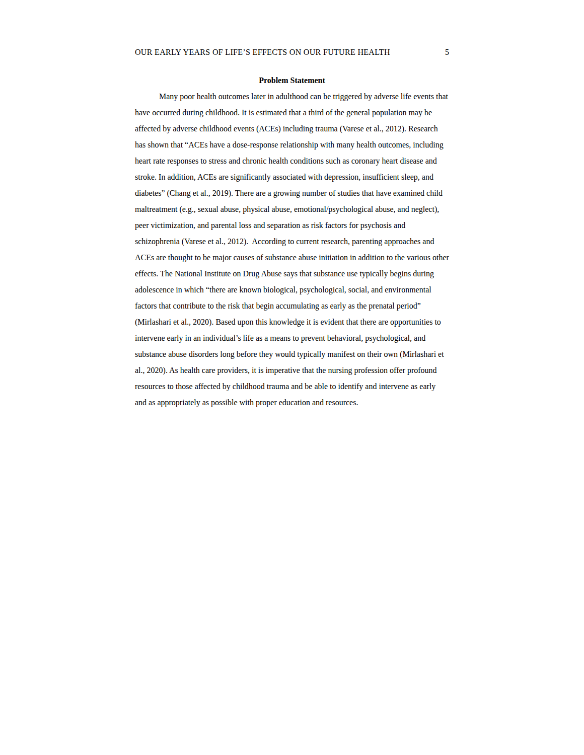Our Early Years of Life’s Effects on Our Future Health 5
Problem Statement
Many poor health outcomes later in adulthood can be triggered by adverse life events that have occurred during childhood. It is estimated that a third of the general population may be affected by adverse childhood events (ACEs) including trauma (Varese et al., 2012). Research has shown that “ACEs have a dose-response relationship with many health outcomes, including heart rate responses to stress and chronic health conditions such as coronary heart disease and stroke. In addition, ACEs are significantly associated with depression, insufficient sleep, and diabetes” (Chang et al., 2019). There are a growing number of studies that have examined child maltreatment (e.g., sexual abuse, physical abuse, emotional/psychological abuse, and neglect), peer victimization, and parental loss and separation as risk factors for psychosis and schizophrenia (Varese et al., 2012). According to current research, parenting approaches and ACEs are thought to be major causes of substance abuse initiation in addition to the various other effects. The National Institute on Drug Abuse says that substance use typically begins during adolescence in which “there are known biological, psychological, social, and environmental factors that contribute to the risk that begin accumulating as early as the prenatal period” (Mirlashari et al., 2020). Based upon this knowledge it is evident that there are opportunities to intervene early in an individual’s life as a means to prevent behavioral, psychological, and substance abuse disorders long before they would typically manifest on their own (Mirlashari et al., 2020). As health care providers, it is imperative that the nursing profession offer profound resources to those affected by childhood trauma and be able to identify and intervene as early and as appropriately as possible with proper education and resources.